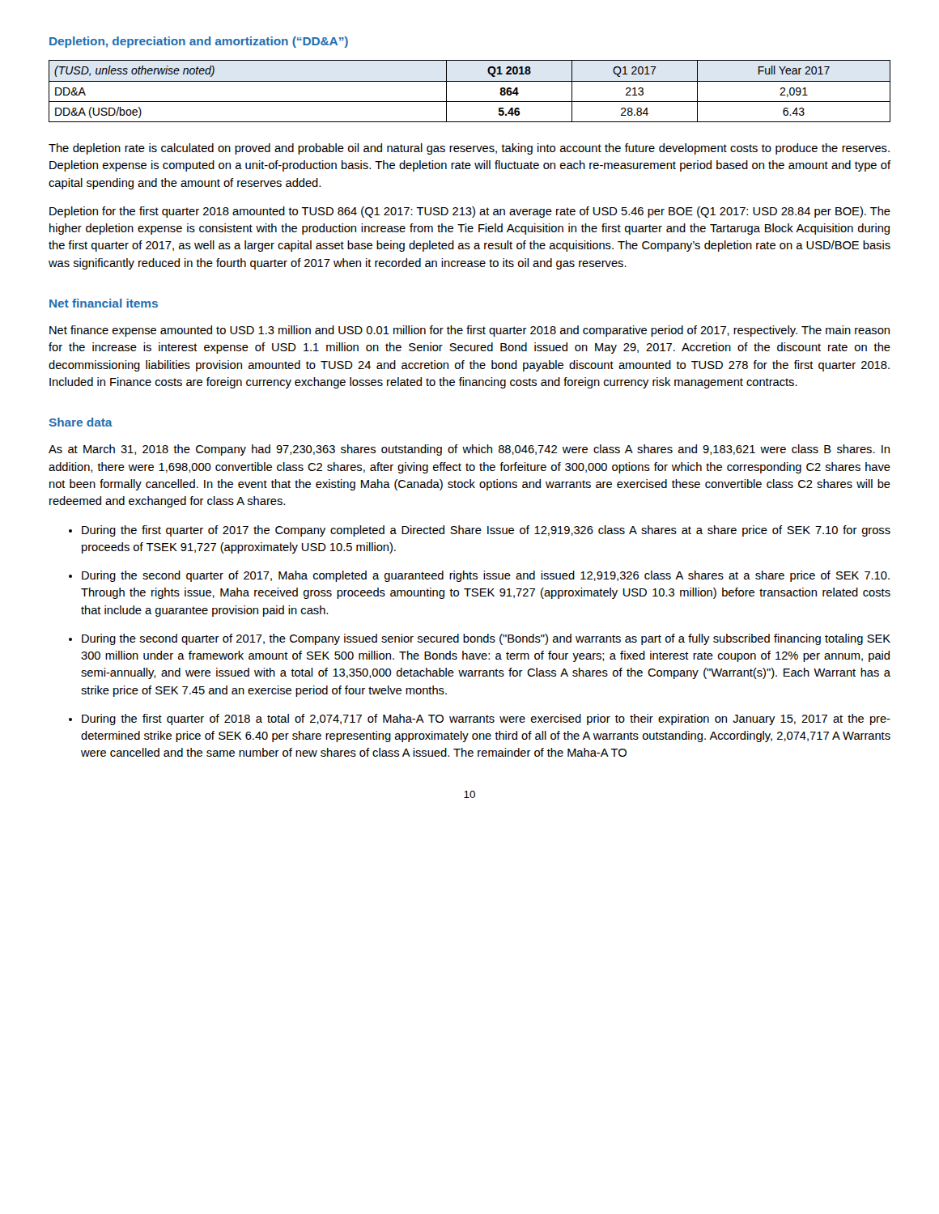Depletion, depreciation and amortization (“DD&A”)
| (TUSD, unless otherwise noted) | Q1 2018 | Q1 2017 | Full Year 2017 |
| --- | --- | --- | --- |
| DD&A | 864 | 213 | 2,091 |
| DD&A (USD/boe) | 5.46 | 28.84 | 6.43 |
The depletion rate is calculated on proved and probable oil and natural gas reserves, taking into account the future development costs to produce the reserves. Depletion expense is computed on a unit-of-production basis. The depletion rate will fluctuate on each re-measurement period based on the amount and type of capital spending and the amount of reserves added.
Depletion for the first quarter 2018 amounted to TUSD 864 (Q1 2017: TUSD 213) at an average rate of USD 5.46 per BOE (Q1 2017: USD 28.84 per BOE). The higher depletion expense is consistent with the production increase from the Tie Field Acquisition in the first quarter and the Tartaruga Block Acquisition during the first quarter of 2017, as well as a larger capital asset base being depleted as a result of the acquisitions. The Company’s depletion rate on a USD/BOE basis was significantly reduced in the fourth quarter of 2017 when it recorded an increase to its oil and gas reserves.
Net financial items
Net finance expense amounted to USD 1.3 million and USD 0.01 million for the first quarter 2018 and comparative period of 2017, respectively. The main reason for the increase is interest expense of USD 1.1 million on the Senior Secured Bond issued on May 29, 2017. Accretion of the discount rate on the decommissioning liabilities provision amounted to TUSD 24 and accretion of the bond payable discount amounted to TUSD 278 for the first quarter 2018. Included in Finance costs are foreign currency exchange losses related to the financing costs and foreign currency risk management contracts.
Share data
As at March 31, 2018 the Company had 97,230,363 shares outstanding of which 88,046,742 were class A shares and 9,183,621 were class B shares. In addition, there were 1,698,000 convertible class C2 shares, after giving effect to the forfeiture of 300,000 options for which the corresponding C2 shares have not been formally cancelled. In the event that the existing Maha (Canada) stock options and warrants are exercised these convertible class C2 shares will be redeemed and exchanged for class A shares.
During the first quarter of 2017 the Company completed a Directed Share Issue of 12,919,326 class A shares at a share price of SEK 7.10 for gross proceeds of TSEK 91,727 (approximately USD 10.5 million).
During the second quarter of 2017, Maha completed a guaranteed rights issue and issued 12,919,326 class A shares at a share price of SEK 7.10. Through the rights issue, Maha received gross proceeds amounting to TSEK 91,727 (approximately USD 10.3 million) before transaction related costs that include a guarantee provision paid in cash.
During the second quarter of 2017, the Company issued senior secured bonds ("Bonds") and warrants as part of a fully subscribed financing totaling SEK 300 million under a framework amount of SEK 500 million. The Bonds have: a term of four years; a fixed interest rate coupon of 12% per annum, paid semi-annually, and were issued with a total of 13,350,000 detachable warrants for Class A shares of the Company ("Warrant(s)"). Each Warrant has a strike price of SEK 7.45 and an exercise period of four twelve months.
During the first quarter of 2018 a total of 2,074,717 of Maha-A TO warrants were exercised prior to their expiration on January 15, 2017 at the pre-determined strike price of SEK 6.40 per share representing approximately one third of all of the A warrants outstanding. Accordingly, 2,074,717 A Warrants were cancelled and the same number of new shares of class A issued. The remainder of the Maha-A TO
10